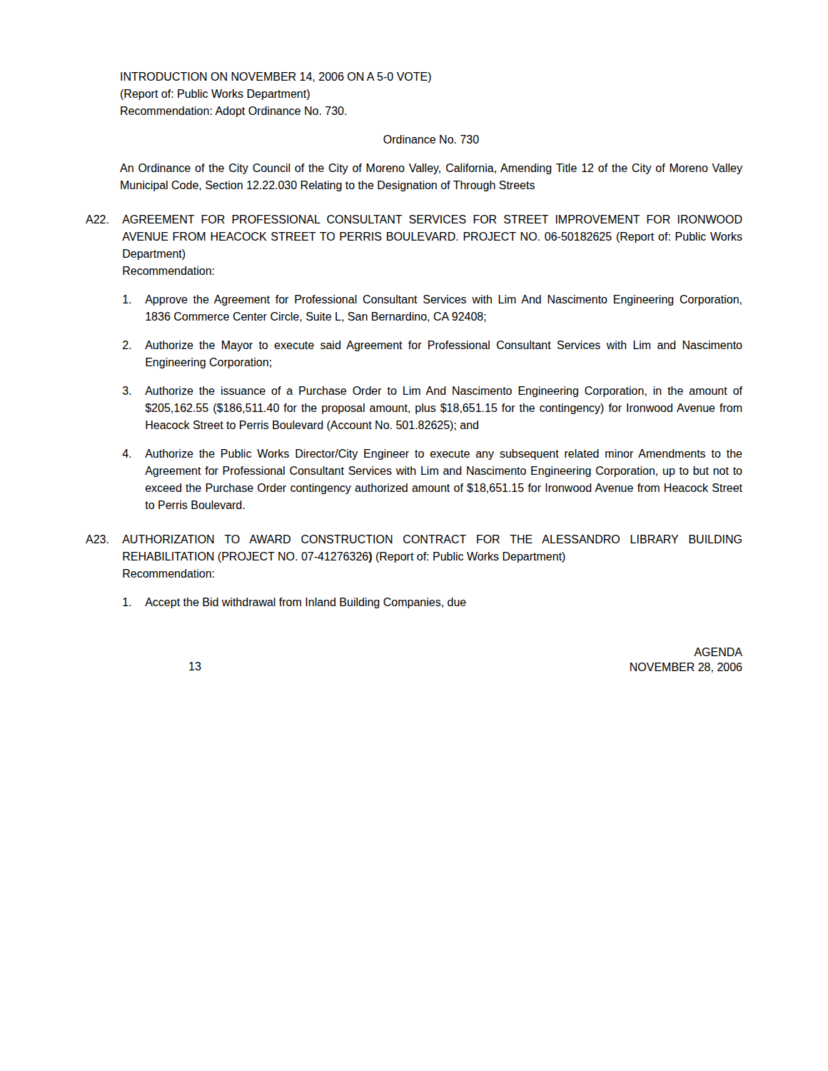INTRODUCTION ON NOVEMBER 14, 2006 ON A 5-0 VOTE)
(Report of: Public Works Department)
Recommendation: Adopt Ordinance No. 730.
Ordinance No. 730
An Ordinance of the City Council of the City of Moreno Valley, California, Amending Title 12 of the City of Moreno Valley Municipal Code, Section 12.22.030 Relating to the Designation of Through Streets
A22.
AGREEMENT FOR PROFESSIONAL CONSULTANT SERVICES FOR STREET IMPROVEMENT FOR IRONWOOD AVENUE FROM HEACOCK STREET TO PERRIS BOULEVARD. PROJECT NO. 06-50182625 (Report of: Public Works Department)
Recommendation:
1.
Approve the Agreement for Professional Consultant Services with Lim And Nascimento Engineering Corporation, 1836 Commerce Center Circle, Suite L, San Bernardino, CA 92408;
2.
Authorize the Mayor to execute said Agreement for Professional Consultant Services with Lim and Nascimento Engineering Corporation;
3.
Authorize the issuance of a Purchase Order to Lim And Nascimento Engineering Corporation, in the amount of $205,162.55 ($186,511.40 for the proposal amount, plus $18,651.15 for the contingency) for Ironwood Avenue from Heacock Street to Perris Boulevard (Account No. 501.82625); and
4.
Authorize the Public Works Director/City Engineer to execute any subsequent related minor Amendments to the Agreement for Professional Consultant Services with Lim and Nascimento Engineering Corporation, up to but not to exceed the Purchase Order contingency authorized amount of $18,651.15 for Ironwood Avenue from Heacock Street to Perris Boulevard.
A23.
AUTHORIZATION TO AWARD CONSTRUCTION CONTRACT FOR THE ALESSANDRO LIBRARY BUILDING REHABILITATION (PROJECT NO. 07-41276326) (Report of: Public Works Department)
Recommendation:
1.
Accept the Bid withdrawal from Inland Building Companies, due
13
AGENDA
NOVEMBER 28, 2006